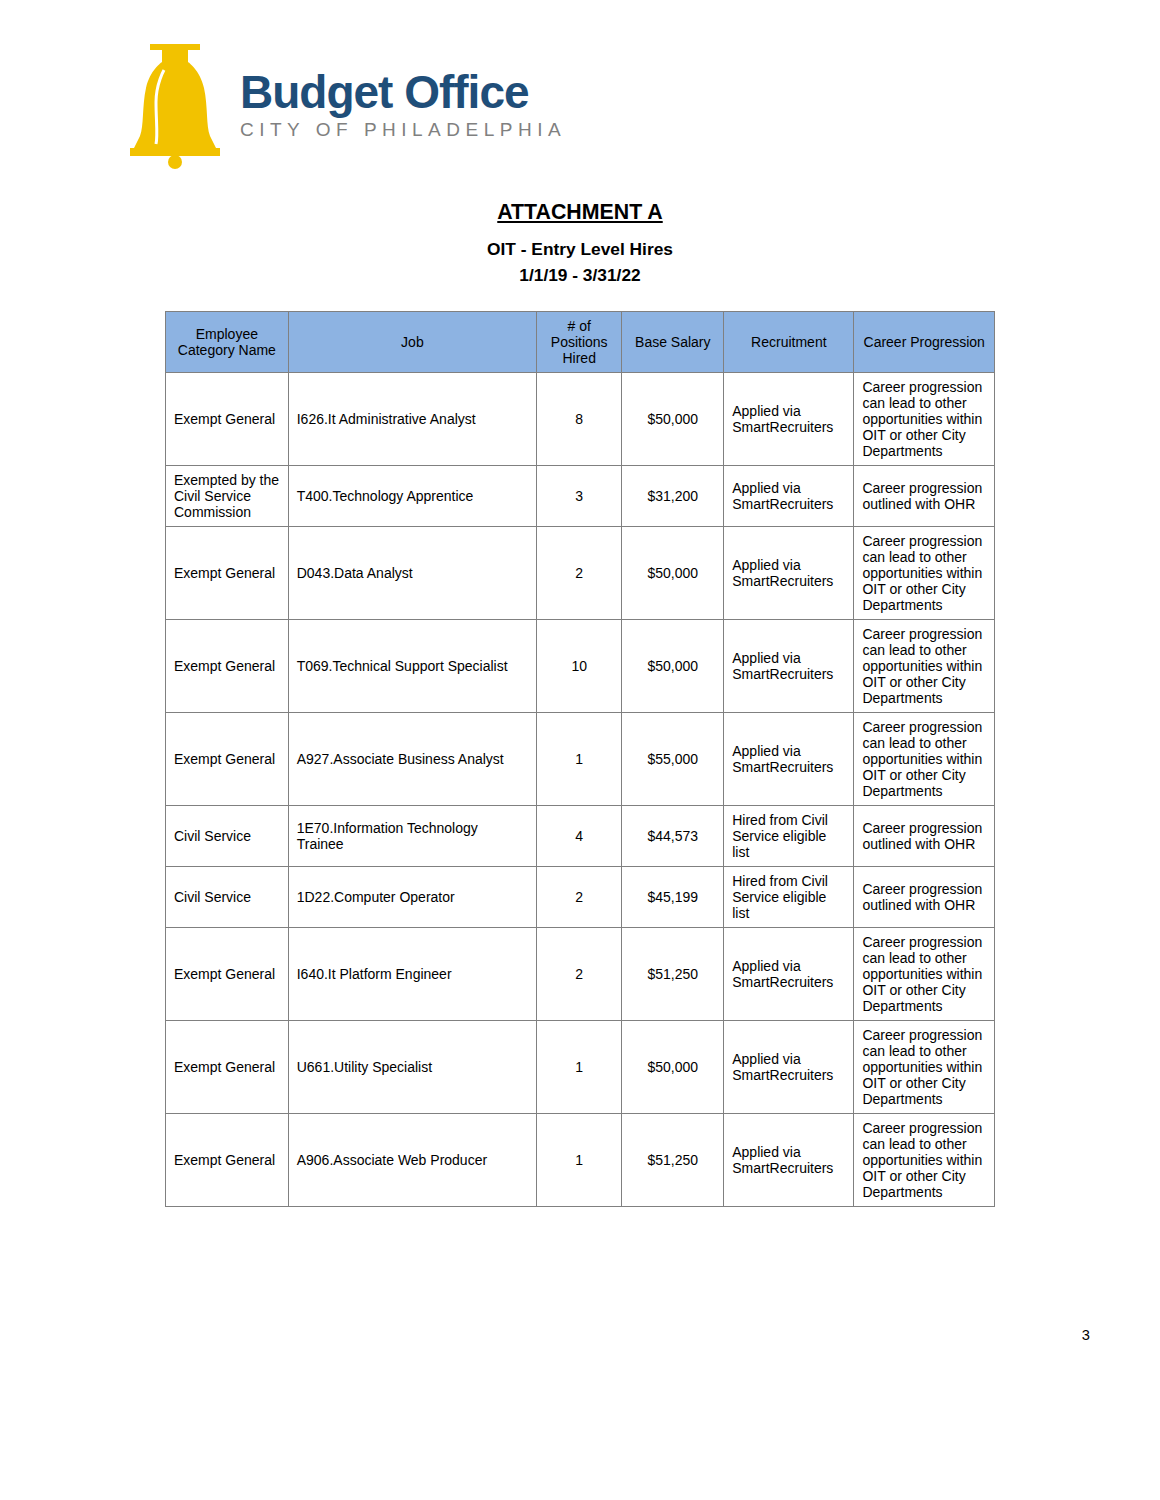Budget Office
CITY OF PHILADELPHIA
ATTACHMENT A
OIT - Entry Level Hires
1/1/19 - 3/31/22
| Employee Category Name | Job | # of Positions Hired | Base Salary | Recruitment | Career Progression |
| --- | --- | --- | --- | --- | --- |
| Exempt General | I626.It Administrative Analyst | 8 | $50,000 | Applied via SmartRecruiters | Career progression can lead to other opportunities within OIT or other City Departments |
| Exempted by the Civil Service Commission | T400.Technology Apprentice | 3 | $31,200 | Applied via SmartRecruiters | Career progression outlined with OHR |
| Exempt General | D043.Data Analyst | 2 | $50,000 | Applied via SmartRecruiters | Career progression can lead to other opportunities within OIT or other City Departments |
| Exempt General | T069.Technical Support Specialist | 10 | $50,000 | Applied via SmartRecruiters | Career progression can lead to other opportunities within OIT or other City Departments |
| Exempt General | A927.Associate Business Analyst | 1 | $55,000 | Applied via SmartRecruiters | Career progression can lead to other opportunities within OIT or other City Departments |
| Civil Service | 1E70.Information Technology Trainee | 4 | $44,573 | Hired from Civil Service eligible list | Career progression outlined with OHR |
| Civil Service | 1D22.Computer Operator | 2 | $45,199 | Hired from Civil Service eligible list | Career progression outlined with OHR |
| Exempt General | I640.It Platform Engineer | 2 | $51,250 | Applied via SmartRecruiters | Career progression can lead to other opportunities within OIT or other City Departments |
| Exempt General | U661.Utility Specialist | 1 | $50,000 | Applied via SmartRecruiters | Career progression can lead to other opportunities within OIT or other City Departments |
| Exempt General | A906.Associate Web Producer | 1 | $51,250 | Applied via SmartRecruiters | Career progression can lead to other opportunities within OIT or other City Departments |
3